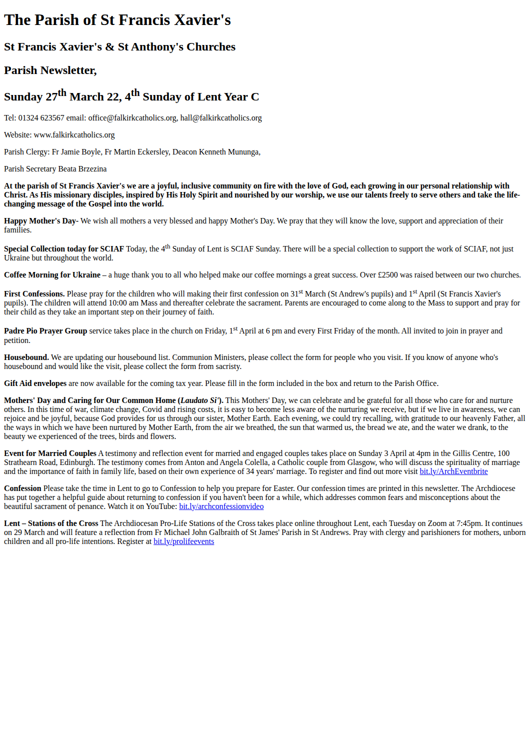The Parish of St Francis Xavier's
St Francis Xavier's & St Anthony's Churches
Parish Newsletter,
Sunday 27th March 22, 4th Sunday of Lent Year C
Tel: 01324 623567 email: office@falkirkcatholics.org, hall@falkirkcatholics.org
Website: www.falkirkcatholics.org
Parish Clergy: Fr Jamie Boyle, Fr Martin Eckersley, Deacon Kenneth Mununga,
Parish Secretary Beata Brzezina
At the parish of St Francis Xavier's we are a joyful, inclusive community on fire with the love of God, each growing in our personal relationship with Christ. As His missionary disciples, inspired by His Holy Spirit and nourished by our worship, we use our talents freely to serve others and take the life-changing message of the Gospel into the world.
Happy Mother's Day- We wish all mothers a very blessed and happy Mother's Day. We pray that they will know the love, support and appreciation of their families.
Special Collection today for SCIAF Today, the 4th Sunday of Lent is SCIAF Sunday. There will be a special collection to support the work of SCIAF, not just Ukraine but throughout the world.
Coffee Morning for Ukraine – a huge thank you to all who helped make our coffee mornings a great success. Over £2500 was raised between our two churches.
First Confessions. Please pray for the children who will making their first confession on 31st March (St Andrew's pupils) and 1st April (St Francis Xavier's pupils). The children will attend 10:00 am Mass and thereafter celebrate the sacrament. Parents are encouraged to come along to the Mass to support and pray for their child as they take an important step on their journey of faith.
Padre Pio Prayer Group service takes place in the church on Friday, 1st April at 6 pm and every First Friday of the month. All invited to join in prayer and petition.
Housebound. We are updating our housebound list. Communion Ministers, please collect the form for people who you visit. If you know of anyone who's housebound and would like the visit, please collect the form from sacristy.
Gift Aid envelopes are now available for the coming tax year. Please fill in the form included in the box and return to the Parish Office.
Mothers' Day and Caring for Our Common Home (Laudato Si'). This Mothers' Day, we can celebrate and be grateful for all those who care for and nurture others. In this time of war, climate change, Covid and rising costs, it is easy to become less aware of the nurturing we receive, but if we live in awareness, we can rejoice and be joyful, because God provides for us through our sister, Mother Earth. Each evening, we could try recalling, with gratitude to our heavenly Father, all the ways in which we have been nurtured by Mother Earth, from the air we breathed, the sun that warmed us, the bread we ate, and the water we drank, to the beauty we experienced of the trees, birds and flowers.
Event for Married Couples A testimony and reflection event for married and engaged couples takes place on Sunday 3 April at 4pm in the Gillis Centre, 100 Strathearn Road, Edinburgh. The testimony comes from Anton and Angela Colella, a Catholic couple from Glasgow, who will discuss the spirituality of marriage and the importance of faith in family life, based on their own experience of 34 years' marriage. To register and find out more visit bit.ly/ArchEventbrite
Confession Please take the time in Lent to go to Confession to help you prepare for Easter. Our confession times are printed in this newsletter. The Archdiocese has put together a helpful guide about returning to confession if you haven't been for a while, which addresses common fears and misconceptions about the beautiful sacrament of penance. Watch it on YouTube: bit.ly/archconfessionvideo
Lent – Stations of the Cross The Archdiocesan Pro-Life Stations of the Cross takes place online throughout Lent, each Tuesday on Zoom at 7:45pm. It continues on 29 March and will feature a reflection from Fr Michael John Galbraith of St James' Parish in St Andrews. Pray with clergy and parishioners for mothers, unborn children and all pro-life intentions. Register at bit.ly/prolifeevents